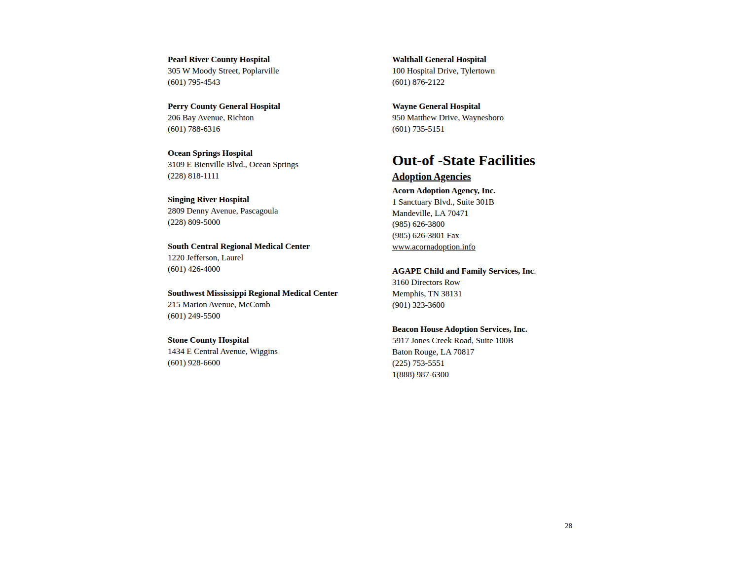Pearl River County Hospital
305 W Moody Street, Poplarville
(601) 795-4543
Perry County General Hospital
206 Bay Avenue, Richton
(601) 788-6316
Ocean Springs Hospital
3109 E Bienville Blvd., Ocean Springs
(228) 818-1111
Singing River Hospital
2809 Denny Avenue, Pascagoula
(228) 809-5000
South Central Regional Medical Center
1220 Jefferson, Laurel
(601) 426-4000
Southwest Mississippi Regional Medical Center
215 Marion Avenue, McComb
(601) 249-5500
Stone County Hospital
1434 E Central Avenue, Wiggins
(601) 928-6600
Walthall General Hospital
100 Hospital Drive, Tylertown
(601) 876-2122
Wayne General Hospital
950 Matthew Drive, Waynesboro
(601) 735-5151
Out-of -State Facilities
Adoption Agencies
Acorn Adoption Agency, Inc.
1 Sanctuary Blvd., Suite 301B
Mandeville, LA 70471
(985) 626-3800
(985) 626-3801 Fax
www.acornadoption.info
AGAPE Child and Family Services, Inc.
3160 Directors Row
Memphis, TN 38131
(901) 323-3600
Beacon House Adoption Services, Inc.
5917 Jones Creek Road, Suite 100B
Baton Rouge, LA 70817
(225) 753-5551
1(888) 987-6300
28